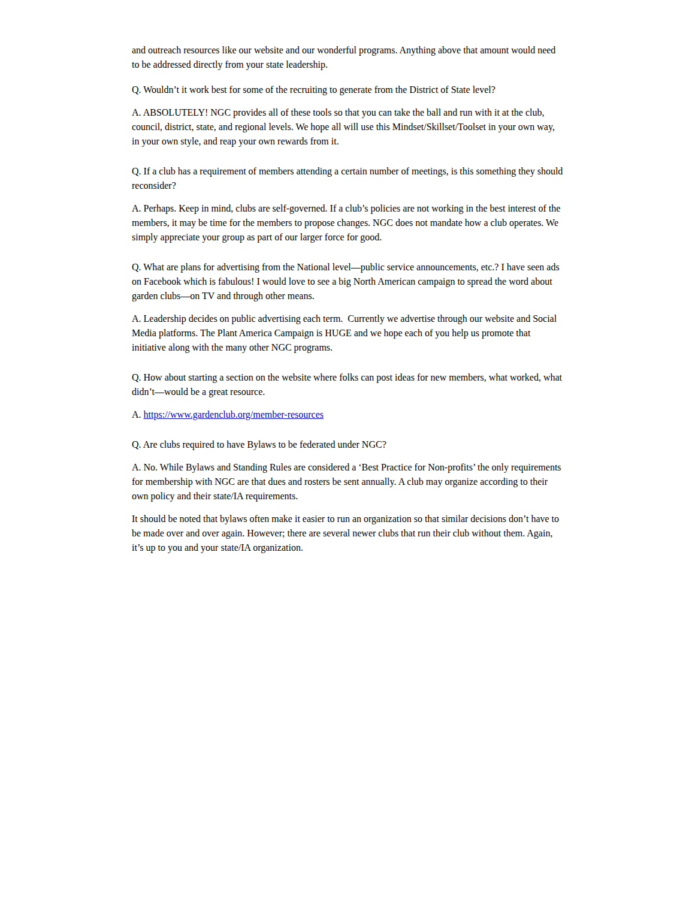and outreach resources like our website and our wonderful programs. Anything above that amount would need to be addressed directly from your state leadership.
Q. Wouldn’t it work best for some of the recruiting to generate from the District of State level?
A. ABSOLUTELY! NGC provides all of these tools so that you can take the ball and run with it at the club, council, district, state, and regional levels. We hope all will use this Mindset/Skillset/Toolset in your own way, in your own style, and reap your own rewards from it.
Q. If a club has a requirement of members attending a certain number of meetings, is this something they should reconsider?
A. Perhaps. Keep in mind, clubs are self-governed. If a club’s policies are not working in the best interest of the members, it may be time for the members to propose changes. NGC does not mandate how a club operates. We simply appreciate your group as part of our larger force for good.
Q. What are plans for advertising from the National level—public service announcements, etc.? I have seen ads on Facebook which is fabulous! I would love to see a big North American campaign to spread the word about garden clubs—on TV and through other means.
A. Leadership decides on public advertising each term. Currently we advertise through our website and Social Media platforms. The Plant America Campaign is HUGE and we hope each of you help us promote that initiative along with the many other NGC programs.
Q. How about starting a section on the website where folks can post ideas for new members, what worked, what didn’t—would be a great resource.
A. https://www.gardenclub.org/member-resources
Q. Are clubs required to have Bylaws to be federated under NGC?
A. No. While Bylaws and Standing Rules are considered a ‘Best Practice for Non-profits’ the only requirements for membership with NGC are that dues and rosters be sent annually. A club may organize according to their own policy and their state/IA requirements.
It should be noted that bylaws often make it easier to run an organization so that similar decisions don’t have to be made over and over again. However; there are several newer clubs that run their club without them. Again, it’s up to you and your state/IA organization.